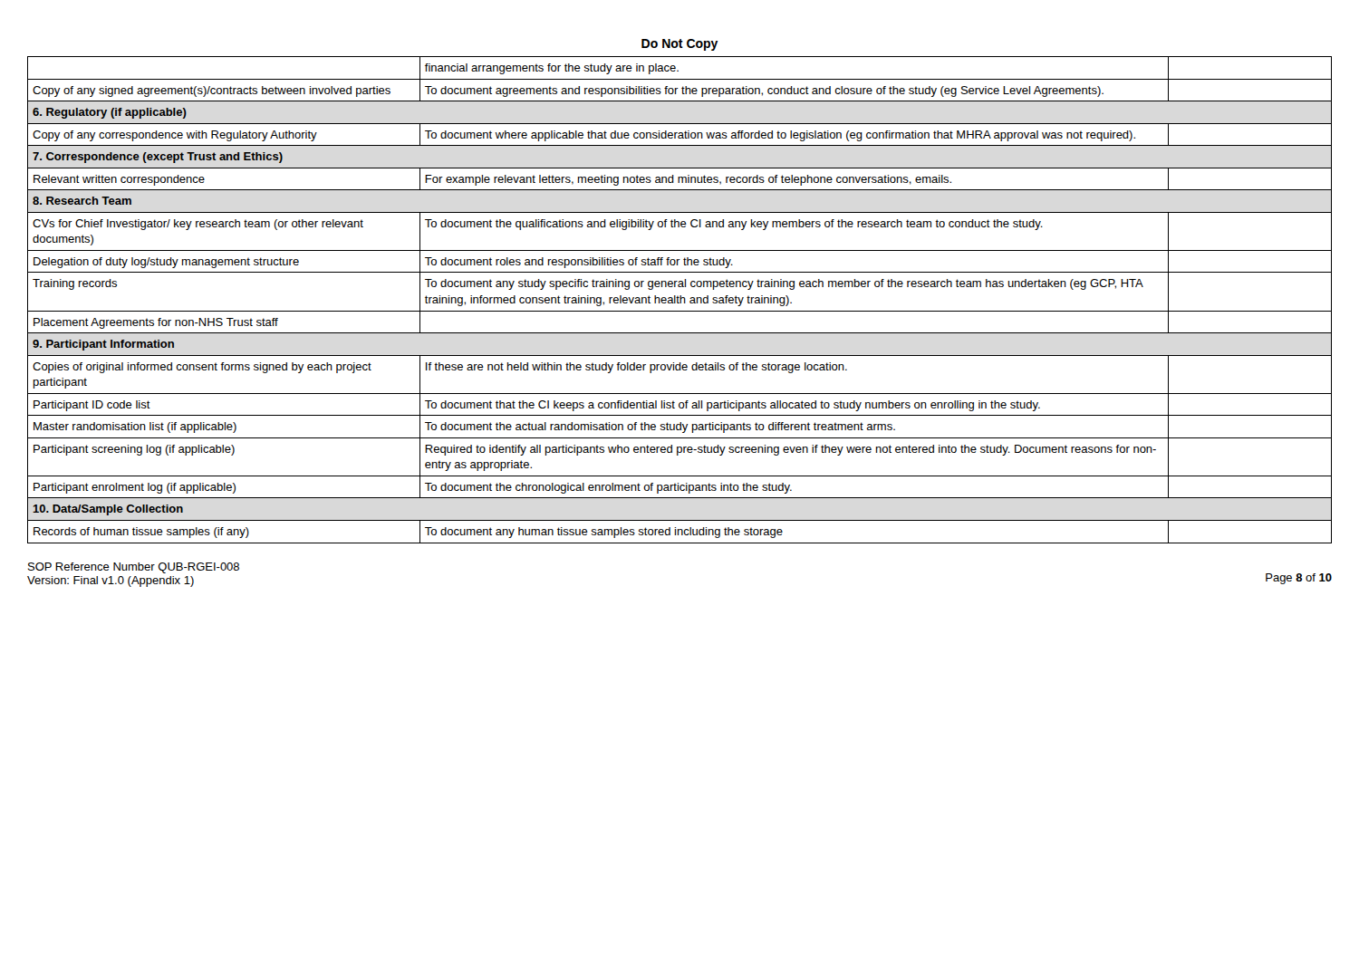Do Not Copy
| | financial arrangements for the study are in place. | |
| Copy of any signed agreement(s)/contracts between involved parties | To document agreements and responsibilities for the preparation, conduct and closure of the study (eg Service Level Agreements). | |
| 6. Regulatory (if applicable) |
| Copy of any correspondence with Regulatory Authority | To document where applicable that due consideration was afforded to legislation (eg confirmation that MHRA approval was not required). | |
| 7. Correspondence (except Trust and Ethics) |
| Relevant written correspondence | For example relevant letters, meeting notes and minutes, records of telephone conversations, emails. | |
| 8. Research Team |
| CVs for Chief Investigator/ key research team (or other relevant documents) | To document the qualifications and eligibility of the CI and any key members of the research team to conduct the study. | |
| Delegation of duty log/study management structure | To document roles and responsibilities of staff for the study. | |
| Training records | To document any study specific training or general competency training each member of the research team has undertaken (eg GCP, HTA training, informed consent training, relevant health and safety training). | |
| Placement Agreements for non-NHS Trust staff | | |
| 9. Participant Information |
| Copies of original informed consent forms signed by each project participant | If these are not held within the study folder provide details of the storage location. | |
| Participant ID code list | To document that the CI keeps a confidential list of all participants allocated to study numbers on enrolling in the study. | |
| Master randomisation list (if applicable) | To document the actual randomisation of the study participants to different treatment arms. | |
| Participant screening log (if applicable) | Required to identify all participants who entered pre-study screening even if they were not entered into the study. Document reasons for non-entry as appropriate. | |
| Participant enrolment log (if applicable) | To document the chronological enrolment of participants into the study. | |
| 10. Data/Sample Collection |
| Records of human tissue samples (if any) | To document any human tissue samples stored including the storage | |
SOP Reference Number QUB-RGEI-008
Version: Final v1.0 (Appendix 1)
Page 8 of 10